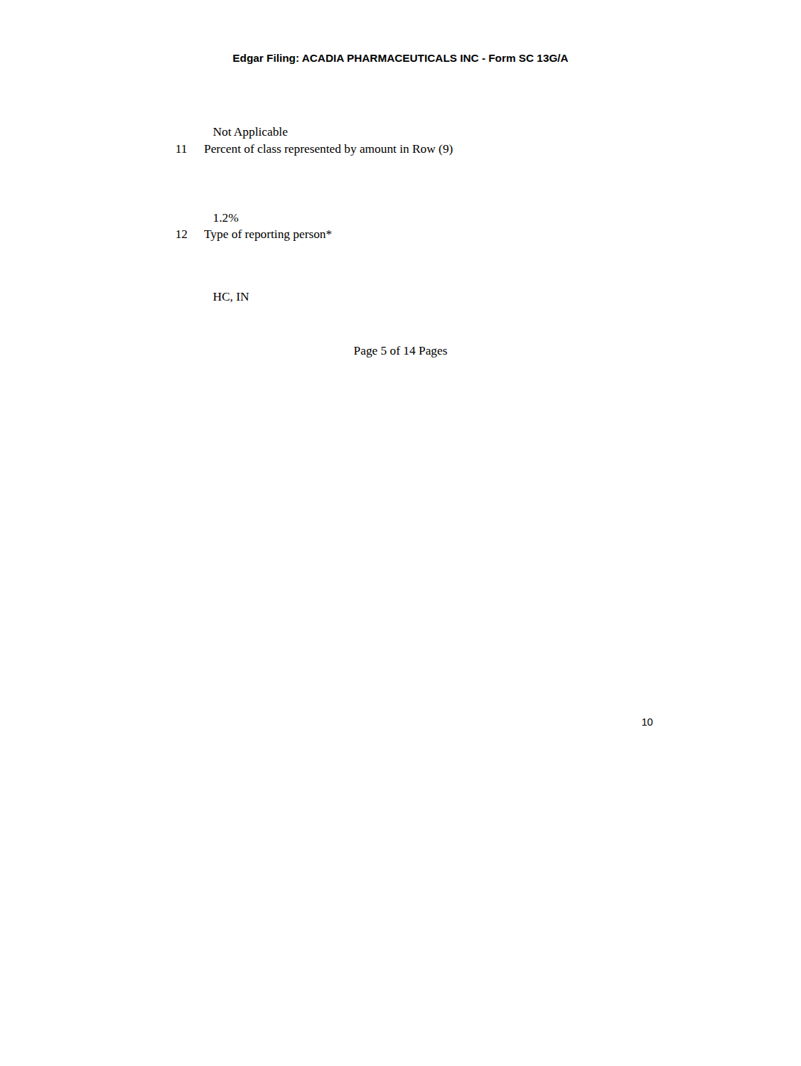Edgar Filing: ACADIA PHARMACEUTICALS INC - Form SC 13G/A
Not Applicable
11
Percent of class represented by amount in Row (9)
1.2%
12
Type of reporting person*
HC, IN
Page 5 of 14 Pages
10